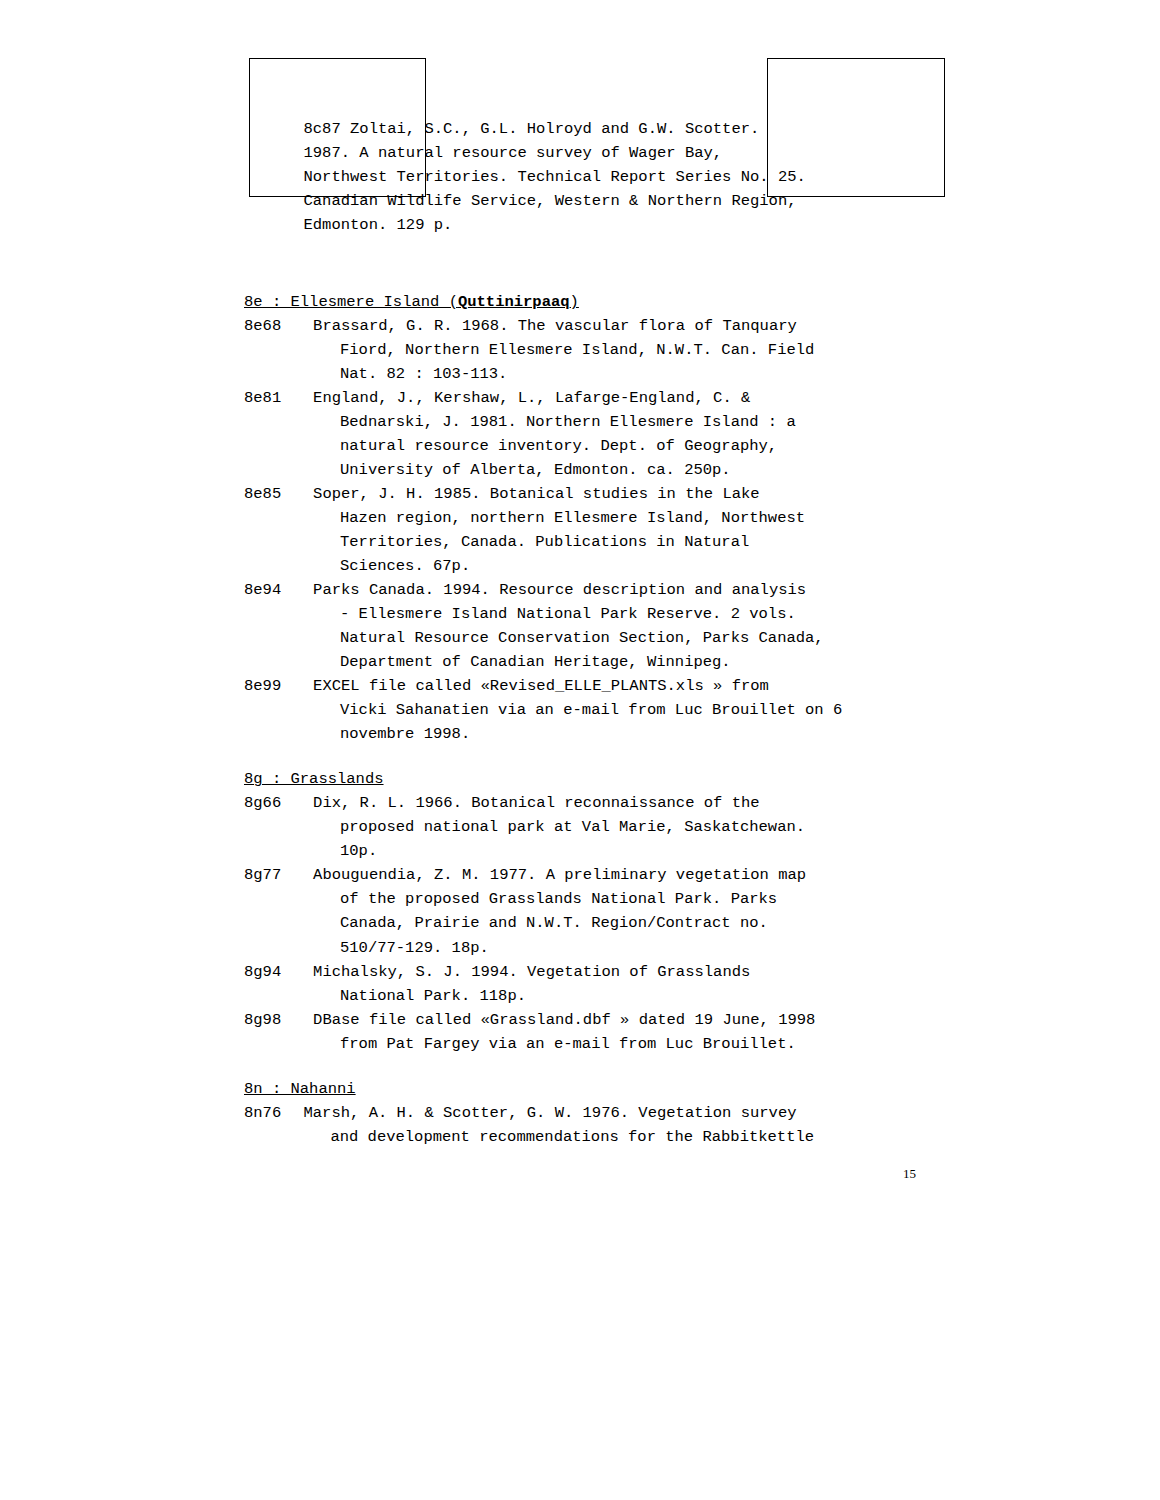8c87 Zoltai, S.C., G.L. Holroyd and G.W. Scotter.
1987. A natural resource survey of Wager Bay,
Northwest Territories. Technical Report Series No. 25.
Canadian Wildlife Service, Western & Northern Region,
Edmonton. 129 p.
8e : Ellesmere Island (Quttinirpaaq)
8e68
Brassard, G. R. 1968. The vascular flora of Tanquary
Fiord, Northern Ellesmere Island, N.W.T. Can. Field
Nat. 82 : 103-113.
8e81
England, J., Kershaw, L., Lafarge-England, C. &
Bednarski, J. 1981. Northern Ellesmere Island : a
natural resource inventory. Dept. of Geography,
University of Alberta, Edmonton. ca. 250p.
8e85
Soper, J. H. 1985. Botanical studies in the Lake
Hazen region, northern Ellesmere Island, Northwest
Territories, Canada. Publications in Natural
Sciences. 67p.
8e94
Parks Canada. 1994. Resource description and analysis
- Ellesmere Island National Park Reserve. 2 vols.
Natural Resource Conservation Section, Parks Canada,
Department of Canadian Heritage, Winnipeg.
8e99
EXCEL file called «Revised_ELLE_PLANTS.xls » from
Vicki Sahanatien via an e-mail from Luc Brouillet on 6
novembre 1998.
8g : Grasslands
8g66
Dix, R. L. 1966. Botanical reconnaissance of the
proposed national park at Val Marie, Saskatchewan.
10p.
8g77
Abouguendia, Z. M. 1977. A preliminary vegetation map
of the proposed Grasslands National Park. Parks
Canada, Prairie and N.W.T. Region/Contract no.
510/77-129. 18p.
8g94
Michalsky, S. J. 1994. Vegetation of Grasslands
National Park. 118p.
8g98
DBase file called «Grassland.dbf » dated 19 June, 1998
from Pat Fargey via an e-mail from Luc Brouillet.
8n : Nahanni
8n76
Marsh, A. H. & Scotter, G. W. 1976. Vegetation survey
and development recommendations for the Rabbitkettle
15